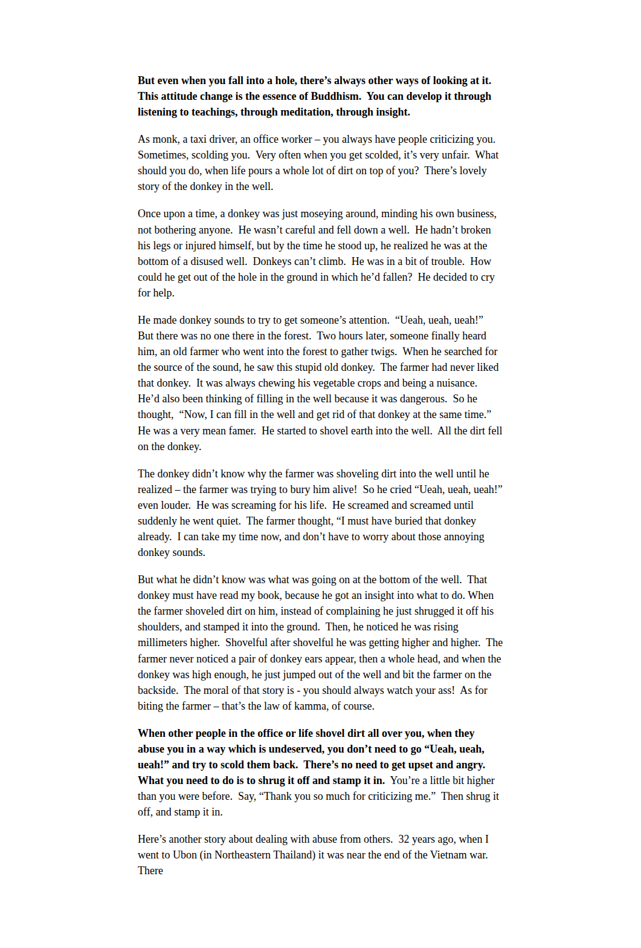But even when you fall into a hole, there’s always other ways of looking at it. This attitude change is the essence of Buddhism. You can develop it through listening to teachings, through meditation, through insight.
As monk, a taxi driver, an office worker – you always have people criticizing you. Sometimes, scolding you. Very often when you get scolded, it’s very unfair. What should you do, when life pours a whole lot of dirt on top of you? There’s lovely story of the donkey in the well.
Once upon a time, a donkey was just moseying around, minding his own business, not bothering anyone. He wasn’t careful and fell down a well. He hadn’t broken his legs or injured himself, but by the time he stood up, he realized he was at the bottom of a disused well. Donkeys can’t climb. He was in a bit of trouble. How could he get out of the hole in the ground in which he’d fallen? He decided to cry for help.
He made donkey sounds to try to get someone’s attention. “Ueah, ueah, ueah!” But there was no one there in the forest. Two hours later, someone finally heard him, an old farmer who went into the forest to gather twigs. When he searched for the source of the sound, he saw this stupid old donkey. The farmer had never liked that donkey. It was always chewing his vegetable crops and being a nuisance. He’d also been thinking of filling in the well because it was dangerous. So he thought, “Now, I can fill in the well and get rid of that donkey at the same time.” He was a very mean famer. He started to shovel earth into the well. All the dirt fell on the donkey.
The donkey didn’t know why the farmer was shoveling dirt into the well until he realized – the farmer was trying to bury him alive! So he cried “Ueah, ueah, ueah!” even louder. He was screaming for his life. He screamed and screamed until suddenly he went quiet. The farmer thought, “I must have buried that donkey already. I can take my time now, and don’t have to worry about those annoying donkey sounds.
But what he didn’t know was what was going on at the bottom of the well. That donkey must have read my book, because he got an insight into what to do. When the farmer shoveled dirt on him, instead of complaining he just shrugged it off his shoulders, and stamped it into the ground. Then, he noticed he was rising millimeters higher. Shovelful after shovelful he was getting higher and higher. The farmer never noticed a pair of donkey ears appear, then a whole head, and when the donkey was high enough, he just jumped out of the well and bit the farmer on the backside. The moral of that story is - you should always watch your ass! As for biting the farmer – that’s the law of kamma, of course.
When other people in the office or life shovel dirt all over you, when they abuse you in a way which is undeserved, you don’t need to go “Ueah, ueah, ueah!” and try to scold them back. There’s no need to get upset and angry. What you need to do is to shrug it off and stamp it in. You’re a little bit higher than you were before. Say, “Thank you so much for criticizing me.” Then shrug it off, and stamp it in.
Here’s another story about dealing with abuse from others. 32 years ago, when I went to Ubon (in Northeastern Thailand) it was near the end of the Vietnam war. There